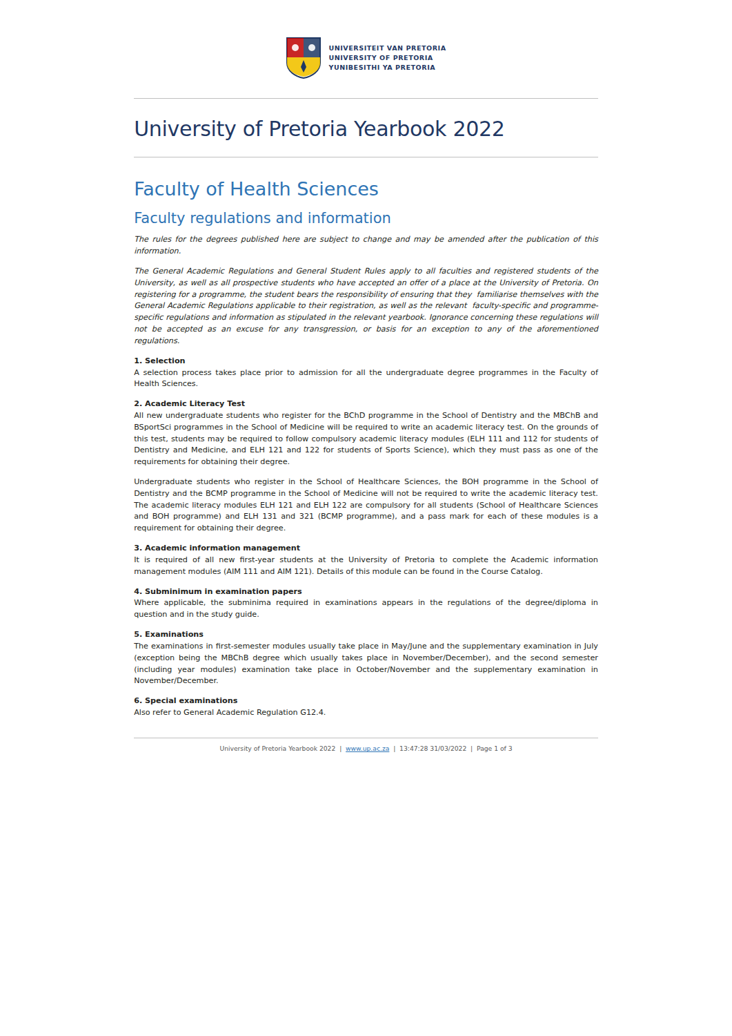Universiteit van Pretoria University of Pretoria Yunibesithi ya Pretoria
University of Pretoria Yearbook 2022
Faculty of Health Sciences
Faculty regulations and information
The rules for the degrees published here are subject to change and may be amended after the publication of this information.
The General Academic Regulations and General Student Rules apply to all faculties and registered students of the University, as well as all prospective students who have accepted an offer of a place at the University of Pretoria. On registering for a programme, the student bears the responsibility of ensuring that they familiarise themselves with the General Academic Regulations applicable to their registration, as well as the relevant faculty-specific and programme-specific regulations and information as stipulated in the relevant yearbook. Ignorance concerning these regulations will not be accepted as an excuse for any transgression, or basis for an exception to any of the aforementioned regulations.
1. Selection
A selection process takes place prior to admission for all the undergraduate degree programmes in the Faculty of Health Sciences.
2. Academic Literacy Test
All new undergraduate students who register for the BChD programme in the School of Dentistry and the MBChB and BSportSci programmes in the School of Medicine will be required to write an academic literacy test. On the grounds of this test, students may be required to follow compulsory academic literacy modules (ELH 111 and 112 for students of Dentistry and Medicine, and ELH 121 and 122 for students of Sports Science), which they must pass as one of the requirements for obtaining their degree.
Undergraduate students who register in the School of Healthcare Sciences, the BOH programme in the School of Dentistry and the BCMP programme in the School of Medicine will not be required to write the academic literacy test. The academic literacy modules ELH 121 and ELH 122 are compulsory for all students (School of Healthcare Sciences and BOH programme) and ELH 131 and 321 (BCMP programme), and a pass mark for each of these modules is a requirement for obtaining their degree.
3. Academic information management
It is required of all new first-year students at the University of Pretoria to complete the Academic information management modules (AIM 111 and AIM 121). Details of this module can be found in the Course Catalog.
4. Subminimum in examination papers
Where applicable, the subminima required in examinations appears in the regulations of the degree/diploma in question and in the study guide.
5. Examinations
The examinations in first-semester modules usually take place in May/June and the supplementary examination in July (exception being the MBChB degree which usually takes place in November/December), and the second semester (including year modules) examination take place in October/November and the supplementary examination in November/December.
6. Special examinations
Also refer to General Academic Regulation G12.4.
University of Pretoria Yearbook 2022 | www.up.ac.za | 13:47:28 31/03/2022 | Page 1 of 3